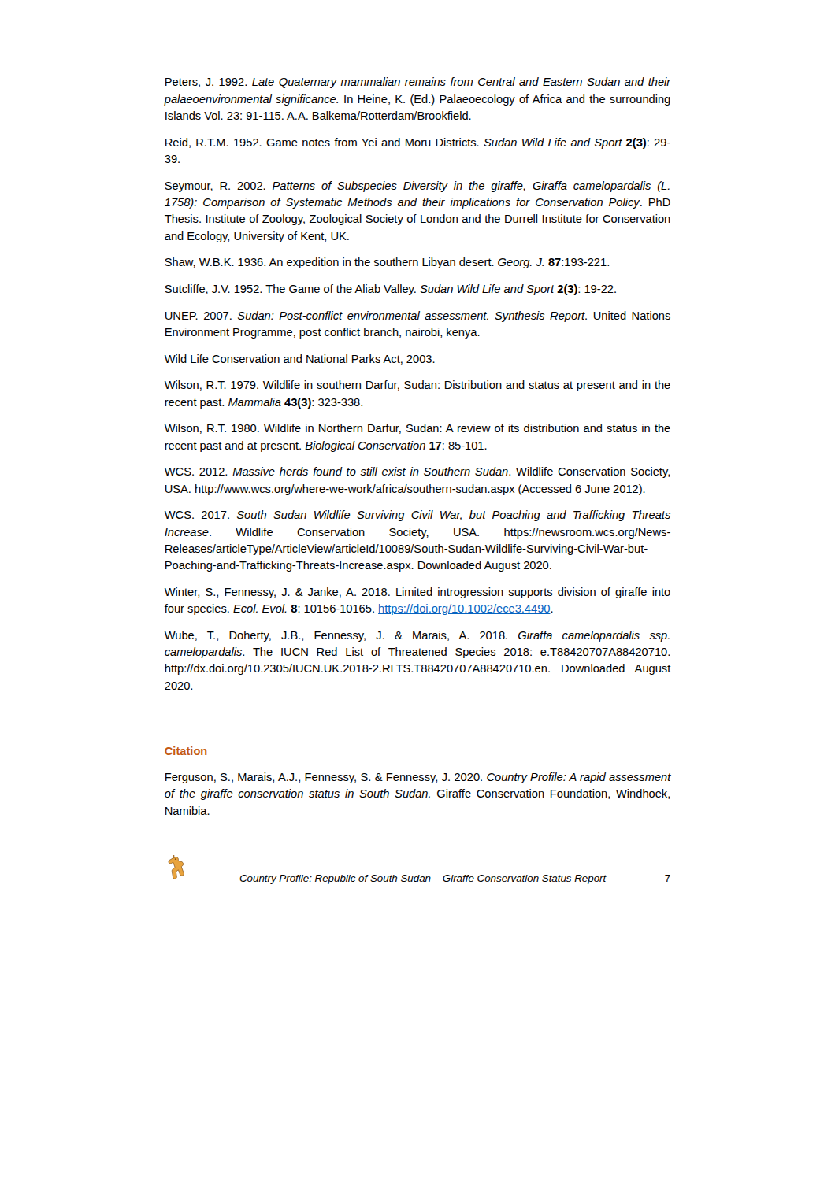Peters, J. 1992. Late Quaternary mammalian remains from Central and Eastern Sudan and their palaeoenvironmental significance. In Heine, K. (Ed.) Palaeoecology of Africa and the surrounding Islands Vol. 23: 91-115. A.A. Balkema/Rotterdam/Brookfield.
Reid, R.T.M. 1952. Game notes from Yei and Moru Districts. Sudan Wild Life and Sport 2(3): 29-39.
Seymour, R. 2002. Patterns of Subspecies Diversity in the giraffe, Giraffa camelopardalis (L. 1758): Comparison of Systematic Methods and their implications for Conservation Policy. PhD Thesis. Institute of Zoology, Zoological Society of London and the Durrell Institute for Conservation and Ecology, University of Kent, UK.
Shaw, W.B.K. 1936. An expedition in the southern Libyan desert. Georg. J. 87:193-221.
Sutcliffe, J.V. 1952. The Game of the Aliab Valley. Sudan Wild Life and Sport 2(3): 19-22.
UNEP. 2007. Sudan: Post-conflict environmental assessment. Synthesis Report. United Nations Environment Programme, post conflict branch, nairobi, kenya.
Wild Life Conservation and National Parks Act, 2003.
Wilson, R.T. 1979. Wildlife in southern Darfur, Sudan: Distribution and status at present and in the recent past. Mammalia 43(3): 323-338.
Wilson, R.T. 1980. Wildlife in Northern Darfur, Sudan: A review of its distribution and status in the recent past and at present. Biological Conservation 17: 85-101.
WCS. 2012. Massive herds found to still exist in Southern Sudan. Wildlife Conservation Society, USA. http://www.wcs.org/where-we-work/africa/southern-sudan.aspx (Accessed 6 June 2012).
WCS. 2017. South Sudan Wildlife Surviving Civil War, but Poaching and Trafficking Threats Increase. Wildlife Conservation Society, USA. https://newsroom.wcs.org/News-Releases/articleType/ArticleView/articleId/10089/South-Sudan-Wildlife-Surviving-Civil-War-but-Poaching-and-Trafficking-Threats-Increase.aspx. Downloaded August 2020.
Winter, S., Fennessy, J. & Janke, A. 2018. Limited introgression supports division of giraffe into four species. Ecol. Evol. 8: 10156-10165. https://doi.org/10.1002/ece3.4490.
Wube, T., Doherty, J.B., Fennessy, J. & Marais, A. 2018. Giraffa camelopardalis ssp. camelopardalis. The IUCN Red List of Threatened Species 2018: e.T88420707A88420710. http://dx.doi.org/10.2305/IUCN.UK.2018-2.RLTS.T88420707A88420710.en. Downloaded August 2020.
Citation
Ferguson, S., Marais, A.J., Fennessy, S. & Fennessy, J. 2020. Country Profile: A rapid assessment of the giraffe conservation status in South Sudan. Giraffe Conservation Foundation, Windhoek, Namibia.
Country Profile: Republic of South Sudan – Giraffe Conservation Status Report
7